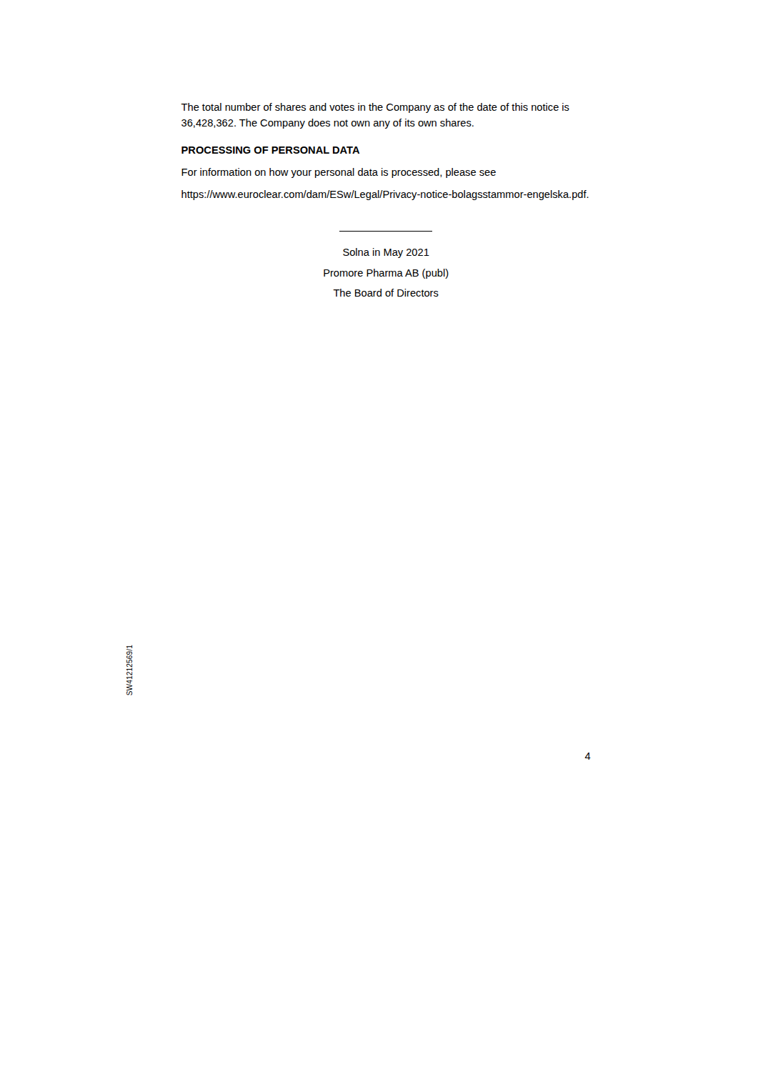The total number of shares and votes in the Company as of the date of this notice is 36,428,362. The Company does not own any of its own shares.
PROCESSING OF PERSONAL DATA
For information on how your personal data is processed, please see
https://www.euroclear.com/dam/ESw/Legal/Privacy-notice-bolagsstammor-engelska.pdf.
Solna in May 2021
Promore Pharma AB (publ)
The Board of Directors
SW41212569/1
4